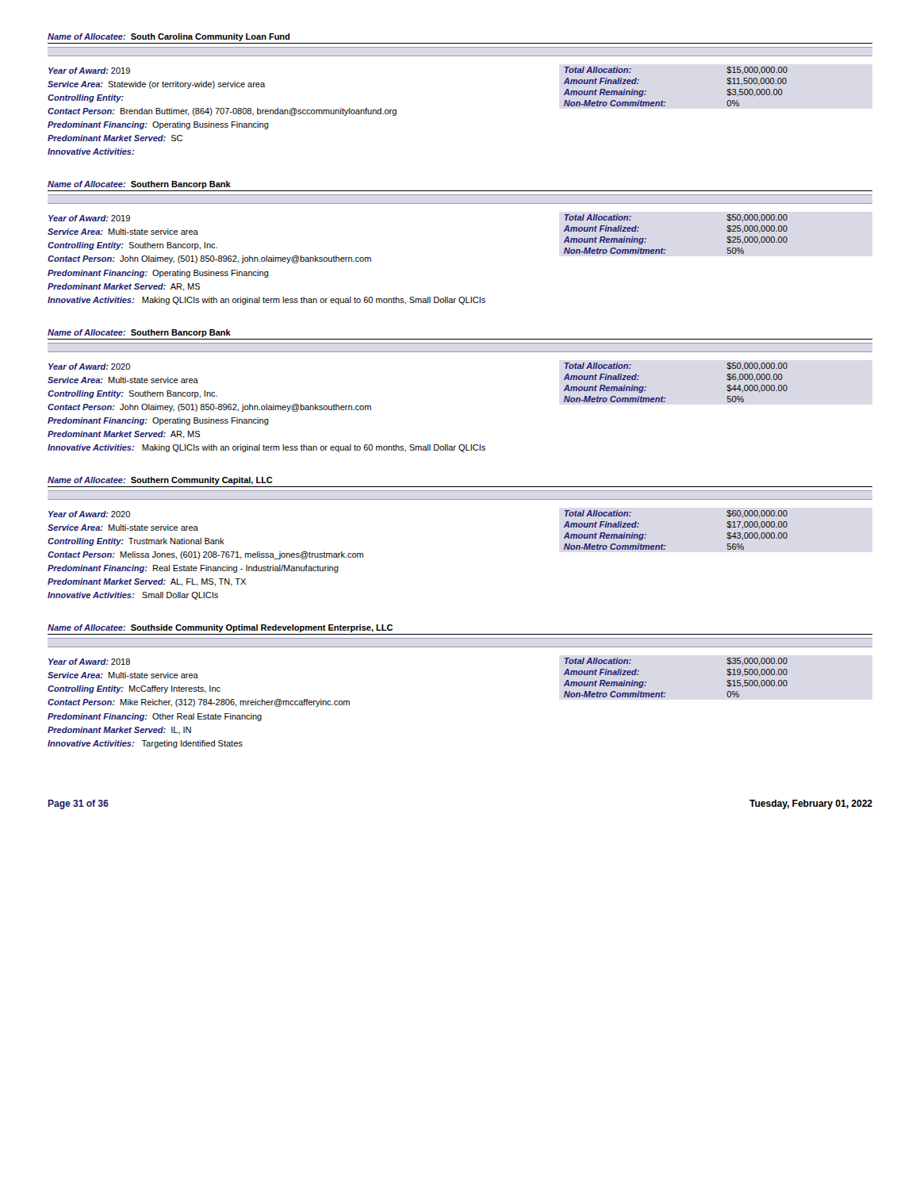Name of Allocatee: South Carolina Community Loan Fund
Year of Award: 2019
Service Area: Statewide (or territory-wide) service area
Controlling Entity:
Contact Person: Brendan Buttimer, (864) 707-0808, brendan@sccommunityloanfund.org
Predominant Financing: Operating Business Financing
Predominant Market Served: SC
Innovative Activities:
| Total Allocation: | $15,000,000.00 |
| Amount Finalized: | $11,500,000.00 |
| Amount Remaining: | $3,500,000.00 |
| Non-Metro Commitment: | 0% |
Name of Allocatee: Southern Bancorp Bank
Year of Award: 2019
Service Area: Multi-state service area
Controlling Entity: Southern Bancorp, Inc.
Contact Person: John Olaimey, (501) 850-8962, john.olaimey@banksouthern.com
Predominant Financing: Operating Business Financing
Predominant Market Served: AR, MS
Innovative Activities: Making QLICIs with an original term less than or equal to 60 months, Small Dollar QLICIs
| Total Allocation: | $50,000,000.00 |
| Amount Finalized: | $25,000,000.00 |
| Amount Remaining: | $25,000,000.00 |
| Non-Metro Commitment: | 50% |
Name of Allocatee: Southern Bancorp Bank
Year of Award: 2020
Service Area: Multi-state service area
Controlling Entity: Southern Bancorp, Inc.
Contact Person: John Olaimey, (501) 850-8962, john.olaimey@banksouthern.com
Predominant Financing: Operating Business Financing
Predominant Market Served: AR, MS
Innovative Activities: Making QLICIs with an original term less than or equal to 60 months, Small Dollar QLICIs
| Total Allocation: | $50,000,000.00 |
| Amount Finalized: | $6,000,000.00 |
| Amount Remaining: | $44,000,000.00 |
| Non-Metro Commitment: | 50% |
Name of Allocatee: Southern Community Capital, LLC
Year of Award: 2020
Service Area: Multi-state service area
Controlling Entity: Trustmark National Bank
Contact Person: Melissa Jones, (601) 208-7671, melissa_jones@trustmark.com
Predominant Financing: Real Estate Financing - Industrial/Manufacturing
Predominant Market Served: AL, FL, MS, TN, TX
Innovative Activities: Small Dollar QLICIs
| Total Allocation: | $60,000,000.00 |
| Amount Finalized: | $17,000,000.00 |
| Amount Remaining: | $43,000,000.00 |
| Non-Metro Commitment: | 56% |
Name of Allocatee: Southside Community Optimal Redevelopment Enterprise, LLC
Year of Award: 2018
Service Area: Multi-state service area
Controlling Entity: McCaffery Interests, Inc
Contact Person: Mike Reicher, (312) 784-2806, mreicher@mccafferyinc.com
Predominant Financing: Other Real Estate Financing
Predominant Market Served: IL, IN
Innovative Activities: Targeting Identified States
| Total Allocation: | $35,000,000.00 |
| Amount Finalized: | $19,500,000.00 |
| Amount Remaining: | $15,500,000.00 |
| Non-Metro Commitment: | 0% |
Page 31 of 36
Tuesday, February 01, 2022